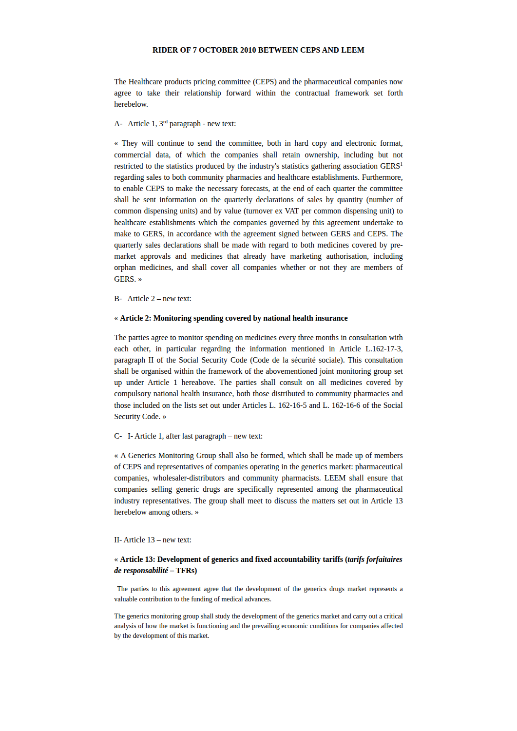RIDER OF 7 OCTOBER 2010 BETWEEN CEPS AND LEEM
The Healthcare products pricing committee (CEPS) and the pharmaceutical companies now agree to take their relationship forward within the contractual framework set forth herebelow.
A- Article 1, 3rd paragraph - new text:
« They will continue to send the committee, both in hard copy and electronic format, commercial data, of which the companies shall retain ownership, including but not restricted to the statistics produced by the industry's statistics gathering association GERS1 regarding sales to both community pharmacies and healthcare establishments. Furthermore, to enable CEPS to make the necessary forecasts, at the end of each quarter the committee shall be sent information on the quarterly declarations of sales by quantity (number of common dispensing units) and by value (turnover ex VAT per common dispensing unit) to healthcare establishments which the companies governed by this agreement undertake to make to GERS, in accordance with the agreement signed between GERS and CEPS. The quarterly sales declarations shall be made with regard to both medicines covered by pre-market approvals and medicines that already have marketing authorisation, including orphan medicines, and shall cover all companies whether or not they are members of GERS. »
B- Article 2 – new text:
« Article 2: Monitoring spending covered by national health insurance
The parties agree to monitor spending on medicines every three months in consultation with each other, in particular regarding the information mentioned in Article L.162-17-3, paragraph II of the Social Security Code (Code de la sécurité sociale). This consultation shall be organised within the framework of the abovementioned joint monitoring group set up under Article 1 hereabove. The parties shall consult on all medicines covered by compulsory national health insurance, both those distributed to community pharmacies and those included on the lists set out under Articles L. 162-16-5 and L. 162-16-6 of the Social Security Code. »
C- I- Article 1, after last paragraph – new text:
« A Generics Monitoring Group shall also be formed, which shall be made up of members of CEPS and representatives of companies operating in the generics market: pharmaceutical companies, wholesaler-distributors and community pharmacists. LEEM shall ensure that companies selling generic drugs are specifically represented among the pharmaceutical industry representatives. The group shall meet to discuss the matters set out in Article 13 herebelow among others. »
II- Article 13 – new text:
« Article 13: Development of generics and fixed accountability tariffs (tarifs forfaitaires de responsabilité – TFRs)
The parties to this agreement agree that the development of the generics drugs market represents a valuable contribution to the funding of medical advances.
The generics monitoring group shall study the development of the generics market and carry out a critical analysis of how the market is functioning and the prevailing economic conditions for companies affected by the development of this market.